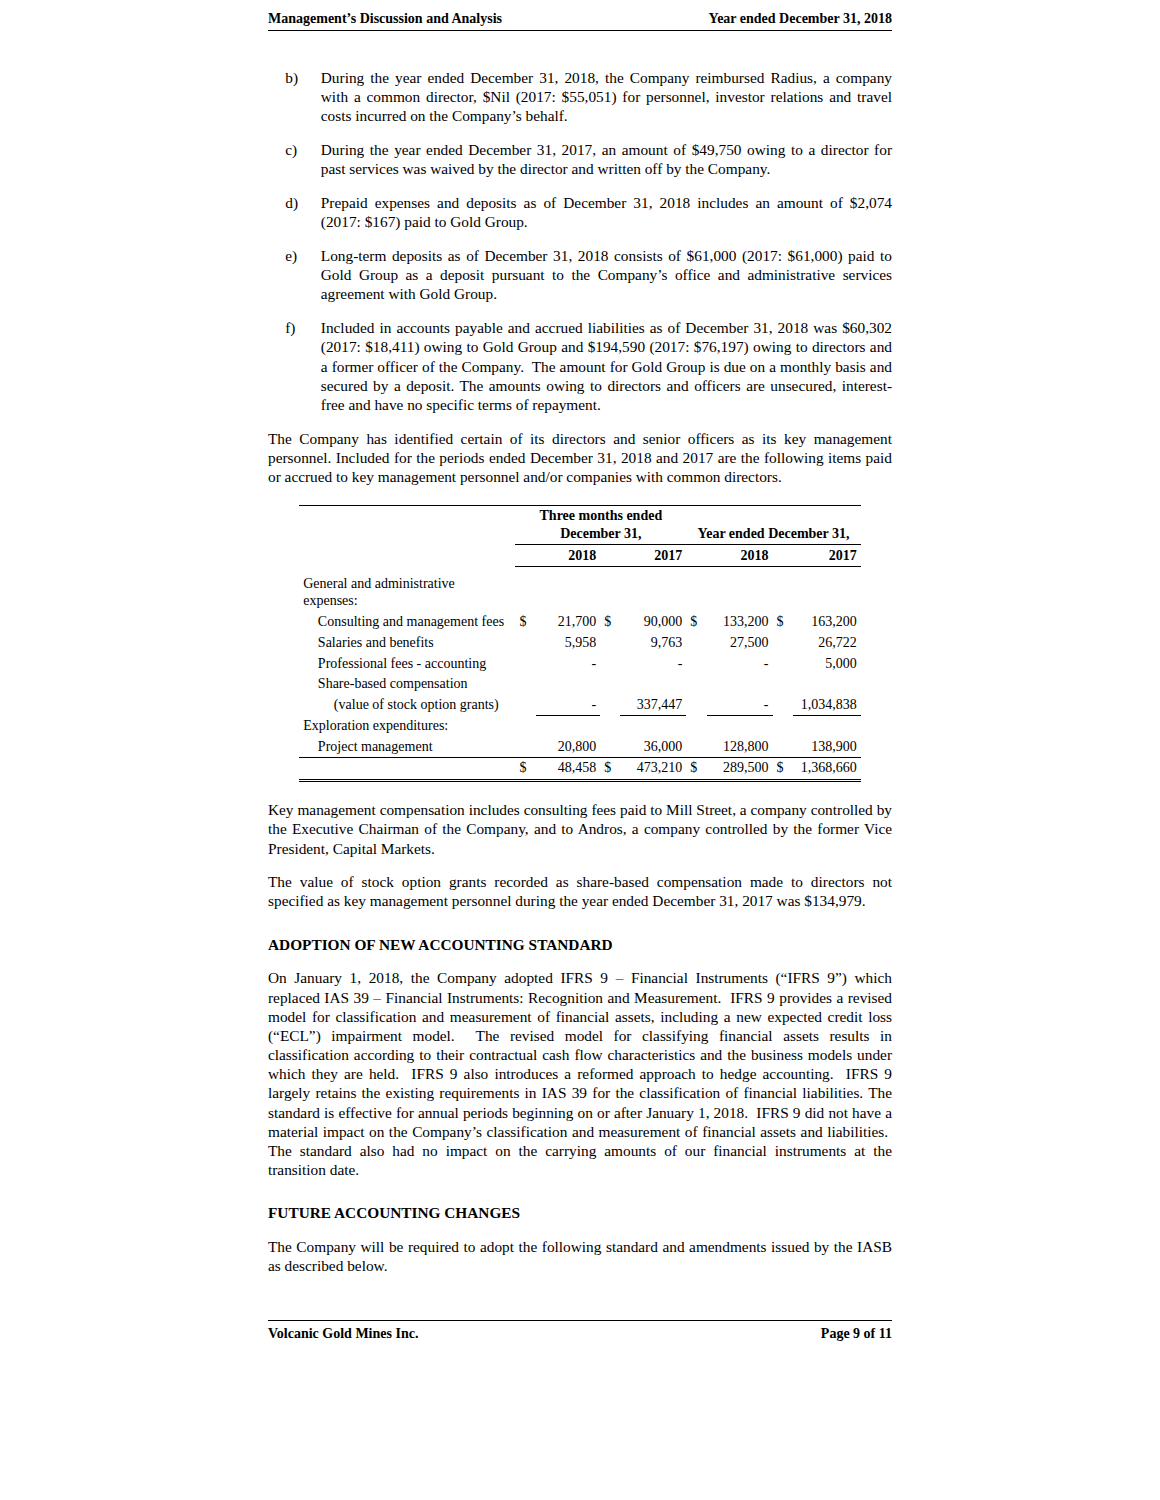Management’s Discussion and Analysis
Year ended December 31, 2018
b) During the year ended December 31, 2018, the Company reimbursed Radius, a company with a common director, $Nil (2017: $55,051) for personnel, investor relations and travel costs incurred on the Company’s behalf.
c) During the year ended December 31, 2017, an amount of $49,750 owing to a director for past services was waived by the director and written off by the Company.
d) Prepaid expenses and deposits as of December 31, 2018 includes an amount of $2,074 (2017: $167) paid to Gold Group.
e) Long-term deposits as of December 31, 2018 consists of $61,000 (2017: $61,000) paid to Gold Group as a deposit pursuant to the Company’s office and administrative services agreement with Gold Group.
f) Included in accounts payable and accrued liabilities as of December 31, 2018 was $60,302 (2017: $18,411) owing to Gold Group and $194,590 (2017: $76,197) owing to directors and a former officer of the Company. The amount for Gold Group is due on a monthly basis and secured by a deposit. The amounts owing to directors and officers are unsecured, interest-free and have no specific terms of repayment.
The Company has identified certain of its directors and senior officers as its key management personnel. Included for the periods ended December 31, 2018 and 2017 are the following items paid or accrued to key management personnel and/or companies with common directors.
| | Three months ended December 31, | Year ended December 31, |
| | 2018 | 2017 | 2018 | 2017 |
| General and administrative expenses: | |
| Consulting and management fees | $ | 21,700 | $ | 90,000 | $ | 133,200 | $ | 163,200 |
| Salaries and benefits | | 5,958 | | 9,763 | | 27,500 | | 26,722 |
| Professional fees - accounting | | - | | - | | - | | 5,000 |
| Share-based compensation | |
| (value of stock option grants) | | - | | 337,447 | | - | | 1,034,838 |
| Exploration expenditures: | |
| Project management | | 20,800 | | 36,000 | | 128,800 | | 138,900 |
| | $ | 48,458 | $ | 473,210 | $ | 289,500 | $ | 1,368,660 |
Key management compensation includes consulting fees paid to Mill Street, a company controlled by the Executive Chairman of the Company, and to Andros, a company controlled by the former Vice President, Capital Markets.
The value of stock option grants recorded as share-based compensation made to directors not specified as key management personnel during the year ended December 31, 2017 was $134,979.
Adoption of New Accounting Standard
On January 1, 2018, the Company adopted IFRS 9 – Financial Instruments (“IFRS 9”) which replaced IAS 39 – Financial Instruments: Recognition and Measurement. IFRS 9 provides a revised model for classification and measurement of financial assets, including a new expected credit loss (“ECL”) impairment model. The revised model for classifying financial assets results in classification according to their contractual cash flow characteristics and the business models under which they are held. IFRS 9 also introduces a reformed approach to hedge accounting. IFRS 9 largely retains the existing requirements in IAS 39 for the classification of financial liabilities. The standard is effective for annual periods beginning on or after January 1, 2018. IFRS 9 did not have a material impact on the Company’s classification and measurement of financial assets and liabilities. The standard also had no impact on the carrying amounts of our financial instruments at the transition date.
Future Accounting Changes
The Company will be required to adopt the following standard and amendments issued by the IASB as described below.
Volcanic Gold Mines Inc.
Page 9 of 11